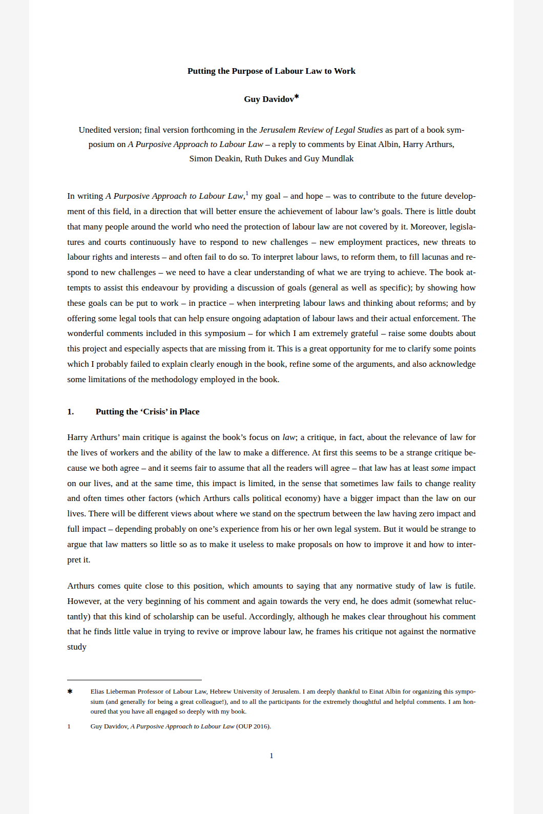Putting the Purpose of Labour Law to Work
Guy Davidov✱
Unedited version; final version forthcoming in the Jerusalem Review of Legal Studies as part of a book symposium on A Purposive Approach to Labour Law – a reply to comments by Einat Albin, Harry Arthurs, Simon Deakin, Ruth Dukes and Guy Mundlak
In writing A Purposive Approach to Labour Law,1 my goal – and hope – was to contribute to the future development of this field, in a direction that will better ensure the achievement of labour law’s goals. There is little doubt that many people around the world who need the protection of labour law are not covered by it. Moreover, legislatures and courts continuously have to respond to new challenges – new employment practices, new threats to labour rights and interests – and often fail to do so. To interpret labour laws, to reform them, to fill lacunas and respond to new challenges – we need to have a clear understanding of what we are trying to achieve. The book attempts to assist this endeavour by providing a discussion of goals (general as well as specific); by showing how these goals can be put to work – in practice – when interpreting labour laws and thinking about reforms; and by offering some legal tools that can help ensure ongoing adaptation of labour laws and their actual enforcement. The wonderful comments included in this symposium – for which I am extremely grateful – raise some doubts about this project and especially aspects that are missing from it. This is a great opportunity for me to clarify some points which I probably failed to explain clearly enough in the book, refine some of the arguments, and also acknowledge some limitations of the methodology employed in the book.
1. Putting the ‘Crisis’ in Place
Harry Arthurs’ main critique is against the book’s focus on law; a critique, in fact, about the relevance of law for the lives of workers and the ability of the law to make a difference. At first this seems to be a strange critique because we both agree – and it seems fair to assume that all the readers will agree – that law has at least some impact on our lives, and at the same time, this impact is limited, in the sense that sometimes law fails to change reality and often times other factors (which Arthurs calls political economy) have a bigger impact than the law on our lives. There will be different views about where we stand on the spectrum between the law having zero impact and full impact – depending probably on one’s experience from his or her own legal system. But it would be strange to argue that law matters so little so as to make it useless to make proposals on how to improve it and how to interpret it.
Arthurs comes quite close to this position, which amounts to saying that any normative study of law is futile. However, at the very beginning of his comment and again towards the very end, he does admit (somewhat reluctantly) that this kind of scholarship can be useful. Accordingly, although he makes clear throughout his comment that he finds little value in trying to revive or improve labour law, he frames his critique not against the normative study
✱
Elias Lieberman Professor of Labour Law, Hebrew University of Jerusalem. I am deeply thankful to Einat Albin for organizing this symposium (and generally for being a great colleague!), and to all the participants for the extremely thoughtful and helpful comments. I am honoured that you have all engaged so deeply with my book.
1
Guy Davidov, A Purposive Approach to Labour Law (OUP 2016).
1